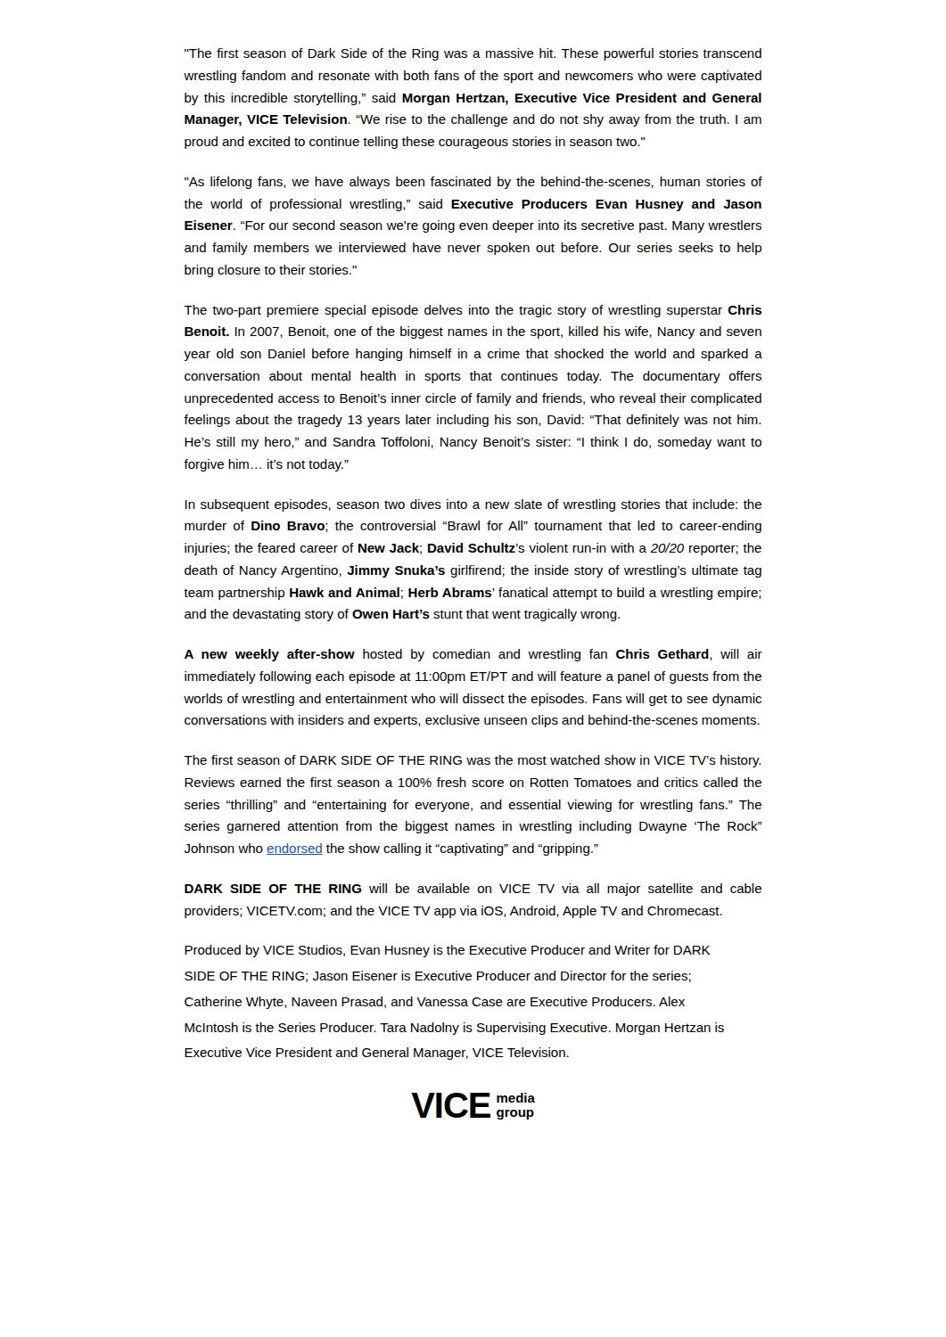"The first season of Dark Side of the Ring was a massive hit. These powerful stories transcend wrestling fandom and resonate with both fans of the sport and newcomers who were captivated by this incredible storytelling,” said Morgan Hertzan, Executive Vice President and General Manager, VICE Television. “We rise to the challenge and do not shy away from the truth. I am proud and excited to continue telling these courageous stories in season two."
"As lifelong fans, we have always been fascinated by the behind-the-scenes, human stories of the world of professional wrestling,” said Executive Producers Evan Husney and Jason Eisener. “For our second season we're going even deeper into its secretive past. Many wrestlers and family members we interviewed have never spoken out before. Our series seeks to help bring closure to their stories."
The two-part premiere special episode delves into the tragic story of wrestling superstar Chris Benoit. In 2007, Benoit, one of the biggest names in the sport, killed his wife, Nancy and seven year old son Daniel before hanging himself in a crime that shocked the world and sparked a conversation about mental health in sports that continues today. The documentary offers unprecedented access to Benoit’s inner circle of family and friends, who reveal their complicated feelings about the tragedy 13 years later including his son, David: “That definitely was not him. He’s still my hero,” and Sandra Toffoloni, Nancy Benoit’s sister: “I think I do, someday want to forgive him… it’s not today.”
In subsequent episodes, season two dives into a new slate of wrestling stories that include: the murder of Dino Bravo; the controversial “Brawl for All” tournament that led to career-ending injuries; the feared career of New Jack; David Schultz’s violent run-in with a 20/20 reporter; the death of Nancy Argentino, Jimmy Snuka’s girlfirend; the inside story of wrestling’s ultimate tag team partnership Hawk and Animal; Herb Abrams’ fanatical attempt to build a wrestling empire; and the devastating story of Owen Hart’s stunt that went tragically wrong.
A new weekly after-show hosted by comedian and wrestling fan Chris Gethard, will air immediately following each episode at 11:00pm ET/PT and will feature a panel of guests from the worlds of wrestling and entertainment who will dissect the episodes. Fans will get to see dynamic conversations with insiders and experts, exclusive unseen clips and behind-the-scenes moments.
The first season of DARK SIDE OF THE RING was the most watched show in VICE TV’s history. Reviews earned the first season a 100% fresh score on Rotten Tomatoes and critics called the series “thrilling” and “entertaining for everyone, and essential viewing for wrestling fans.” The series garnered attention from the biggest names in wrestling including Dwayne ‘The Rock” Johnson who endorsed the show calling it “captivating” and “gripping.”
DARK SIDE OF THE RING will be available on VICE TV via all major satellite and cable providers; VICETV.com; and the VICE TV app via iOS, Android, Apple TV and Chromecast.
Produced by VICE Studios, Evan Husney is the Executive Producer and Writer for DARK
SIDE OF THE RING; Jason Eisener is Executive Producer and Director for the series;
Catherine Whyte, Naveen Prasad, and Vanessa Case are Executive Producers. Alex
McIntosh is the Series Producer. Tara Nadolny is Supervising Executive. Morgan Hertzan is
Executive Vice President and General Manager, VICE Television.
VICE media
group